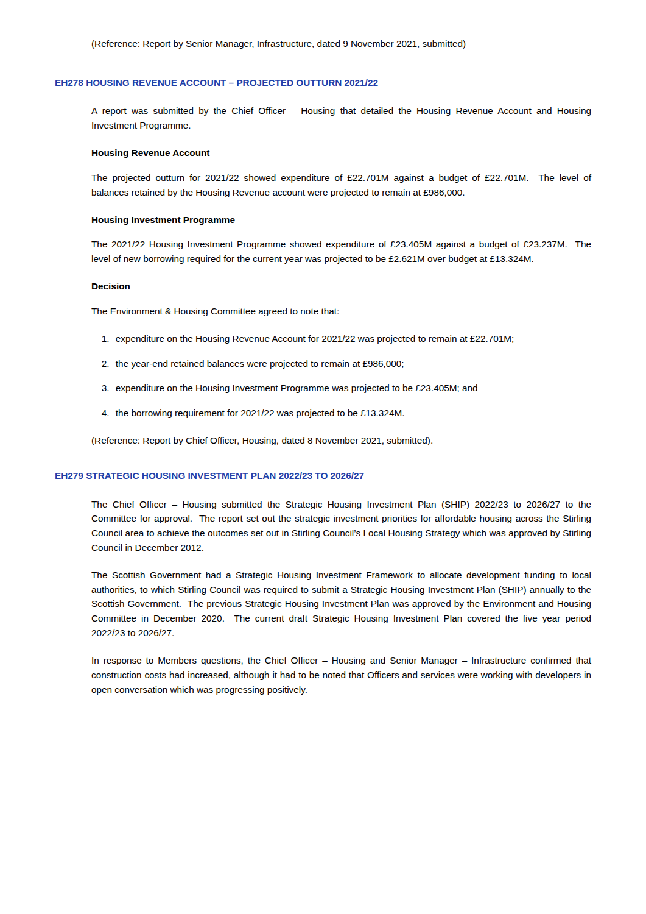(Reference: Report by Senior Manager, Infrastructure, dated 9 November 2021, submitted)
EH278 HOUSING REVENUE ACCOUNT – PROJECTED OUTTURN 2021/22
A report was submitted by the Chief Officer – Housing that detailed the Housing Revenue Account and Housing Investment Programme.
Housing Revenue Account
The projected outturn for 2021/22 showed expenditure of £22.701M against a budget of £22.701M. The level of balances retained by the Housing Revenue account were projected to remain at £986,000.
Housing Investment Programme
The 2021/22 Housing Investment Programme showed expenditure of £23.405M against a budget of £23.237M. The level of new borrowing required for the current year was projected to be £2.621M over budget at £13.324M.
Decision
The Environment & Housing Committee agreed to note that:
expenditure on the Housing Revenue Account for 2021/22 was projected to remain at £22.701M;
the year-end retained balances were projected to remain at £986,000;
expenditure on the Housing Investment Programme was projected to be £23.405M; and
the borrowing requirement for 2021/22 was projected to be £13.324M.
(Reference: Report by Chief Officer, Housing, dated 8 November 2021, submitted).
EH279 STRATEGIC HOUSING INVESTMENT PLAN 2022/23 TO 2026/27
The Chief Officer – Housing submitted the Strategic Housing Investment Plan (SHIP) 2022/23 to 2026/27 to the Committee for approval. The report set out the strategic investment priorities for affordable housing across the Stirling Council area to achieve the outcomes set out in Stirling Council’s Local Housing Strategy which was approved by Stirling Council in December 2012.
The Scottish Government had a Strategic Housing Investment Framework to allocate development funding to local authorities, to which Stirling Council was required to submit a Strategic Housing Investment Plan (SHIP) annually to the Scottish Government. The previous Strategic Housing Investment Plan was approved by the Environment and Housing Committee in December 2020. The current draft Strategic Housing Investment Plan covered the five year period 2022/23 to 2026/27.
In response to Members questions, the Chief Officer – Housing and Senior Manager – Infrastructure confirmed that construction costs had increased, although it had to be noted that Officers and services were working with developers in open conversation which was progressing positively.